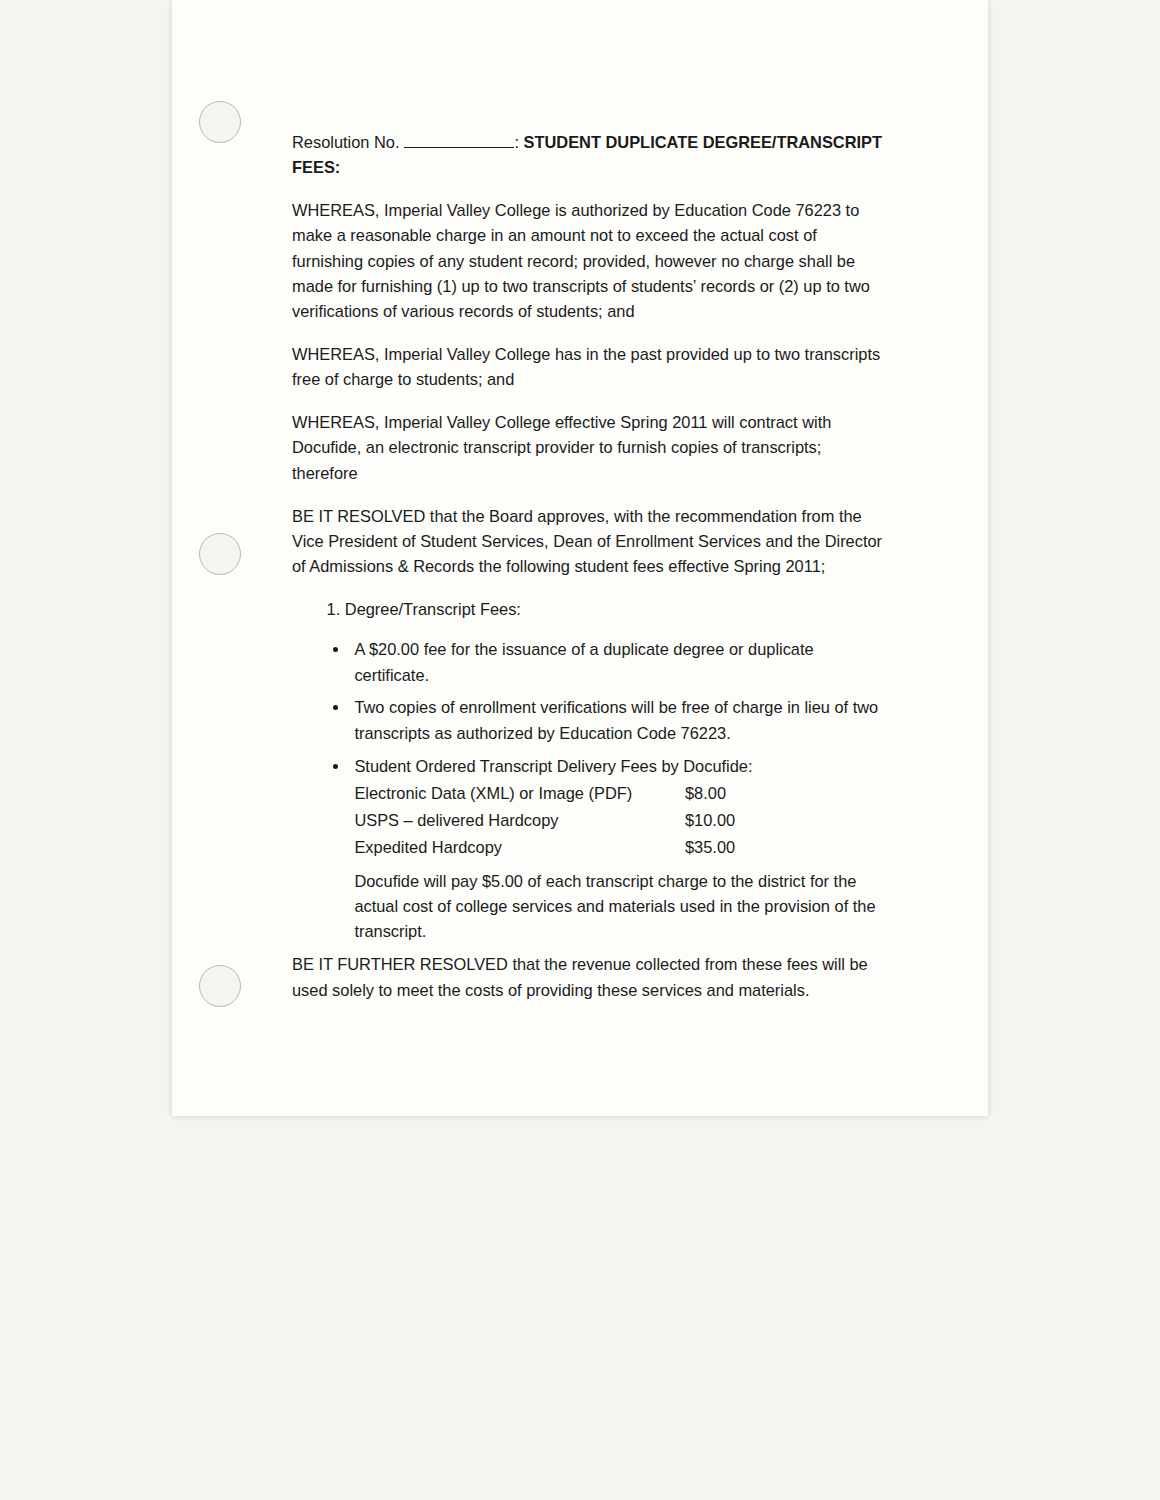Resolution No. : STUDENT DUPLICATE DEGREE/TRANSCRIPT FEES:
WHEREAS, Imperial Valley College is authorized by Education Code 76223 to make a reasonable charge in an amount not to exceed the actual cost of furnishing copies of any student record; provided, however no charge shall be made for furnishing (1) up to two transcripts of students’ records or (2) up to two verifications of various records of students; and
WHEREAS, Imperial Valley College has in the past provided up to two transcripts free of charge to students; and
WHEREAS, Imperial Valley College effective Spring 2011 will contract with Docufide, an electronic transcript provider to furnish copies of transcripts; therefore
BE IT RESOLVED that the Board approves, with the recommendation from the Vice President of Student Services, Dean of Enrollment Services and the Director of Admissions & Records the following student fees effective Spring 2011;
Degree/Transcript Fees:
A $20.00 fee for the issuance of a duplicate degree or duplicate certificate.
Two copies of enrollment verifications will be free of charge in lieu of two transcripts as authorized by Education Code 76223.
Student Ordered Transcript Delivery Fees by Docufide:
| Electronic Data (XML) or Image (PDF) | $8.00 |
| USPS – delivered Hardcopy | $10.00 |
| Expedited Hardcopy | $35.00 |
Docufide will pay $5.00 of each transcript charge to the district for the actual cost of college services and materials used in the provision of the transcript.
BE IT FURTHER RESOLVED that the revenue collected from these fees will be used solely to meet the costs of providing these services and materials.